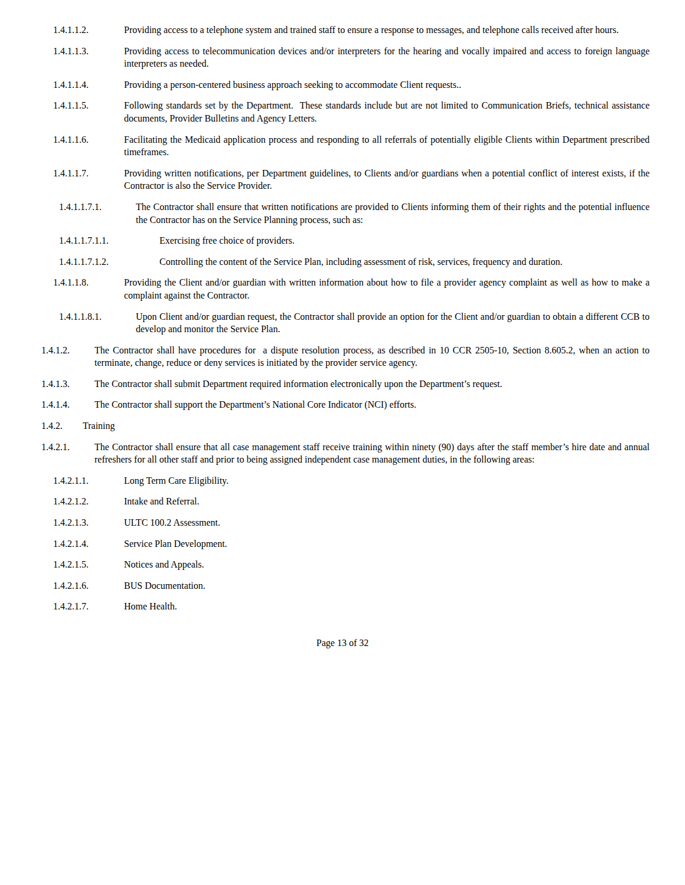1.4.1.1.2.
Providing access to a telephone system and trained staff to ensure a response to messages, and telephone calls received after hours.
1.4.1.1.3.
Providing access to telecommunication devices and/or interpreters for the hearing and vocally impaired and access to foreign language interpreters as needed.
1.4.1.1.4.
Providing a person-centered business approach seeking to accommodate Client requests..
1.4.1.1.5.
Following standards set by the Department. These standards include but are not limited to Communication Briefs, technical assistance documents, Provider Bulletins and Agency Letters.
1.4.1.1.6.
Facilitating the Medicaid application process and responding to all referrals of potentially eligible Clients within Department prescribed timeframes.
1.4.1.1.7.
Providing written notifications, per Department guidelines, to Clients and/or guardians when a potential conflict of interest exists, if the Contractor is also the Service Provider.
1.4.1.1.7.1.
The Contractor shall ensure that written notifications are provided to Clients informing them of their rights and the potential influence the Contractor has on the Service Planning process, such as:
1.4.1.1.7.1.1.
Exercising free choice of providers.
1.4.1.1.7.1.2.
Controlling the content of the Service Plan, including assessment of risk, services, frequency and duration.
1.4.1.1.8.
Providing the Client and/or guardian with written information about how to file a provider agency complaint as well as how to make a complaint against the Contractor.
1.4.1.1.8.1.
Upon Client and/or guardian request, the Contractor shall provide an option for the Client and/or guardian to obtain a different CCB to develop and monitor the Service Plan.
1.4.1.2.
The Contractor shall have procedures for a dispute resolution process, as described in 10 CCR 2505-10, Section 8.605.2, when an action to terminate, change, reduce or deny services is initiated by the provider service agency.
1.4.1.3.
The Contractor shall submit Department required information electronically upon the Department’s request.
1.4.1.4.
The Contractor shall support the Department’s National Core Indicator (NCI) efforts.
1.4.2.
Training
1.4.2.1.
The Contractor shall ensure that all case management staff receive training within ninety (90) days after the staff member’s hire date and annual refreshers for all other staff and prior to being assigned independent case management duties, in the following areas:
1.4.2.1.1.
Long Term Care Eligibility.
1.4.2.1.2.
Intake and Referral.
1.4.2.1.3.
ULTC 100.2 Assessment.
1.4.2.1.4.
Service Plan Development.
1.4.2.1.5.
Notices and Appeals.
1.4.2.1.6.
BUS Documentation.
1.4.2.1.7.
Home Health.
Page 13 of 32